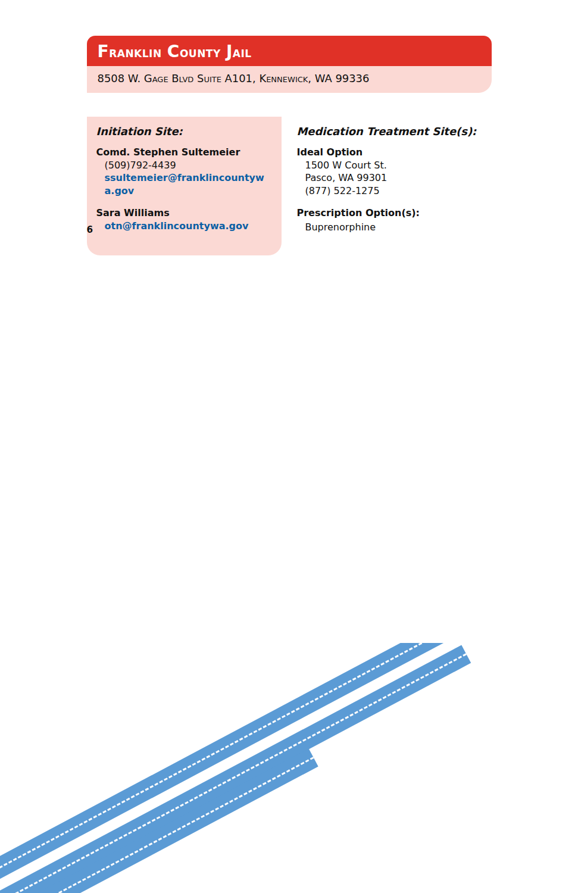Franklin County Jail
8508 W. Gage Blvd Suite A101, Kennewick, WA 99336
Initiation Site:
Comd. Stephen Sultemeier (509)792-4439 ssultemeier@franklincountywa.gov
Sara Williams otn@franklincountywa.gov
Medication Treatment Site(s):
Ideal Option 1500 W Court St. Pasco, WA 99301 (877) 522-1275
Prescription Option(s): Buprenorphine
6